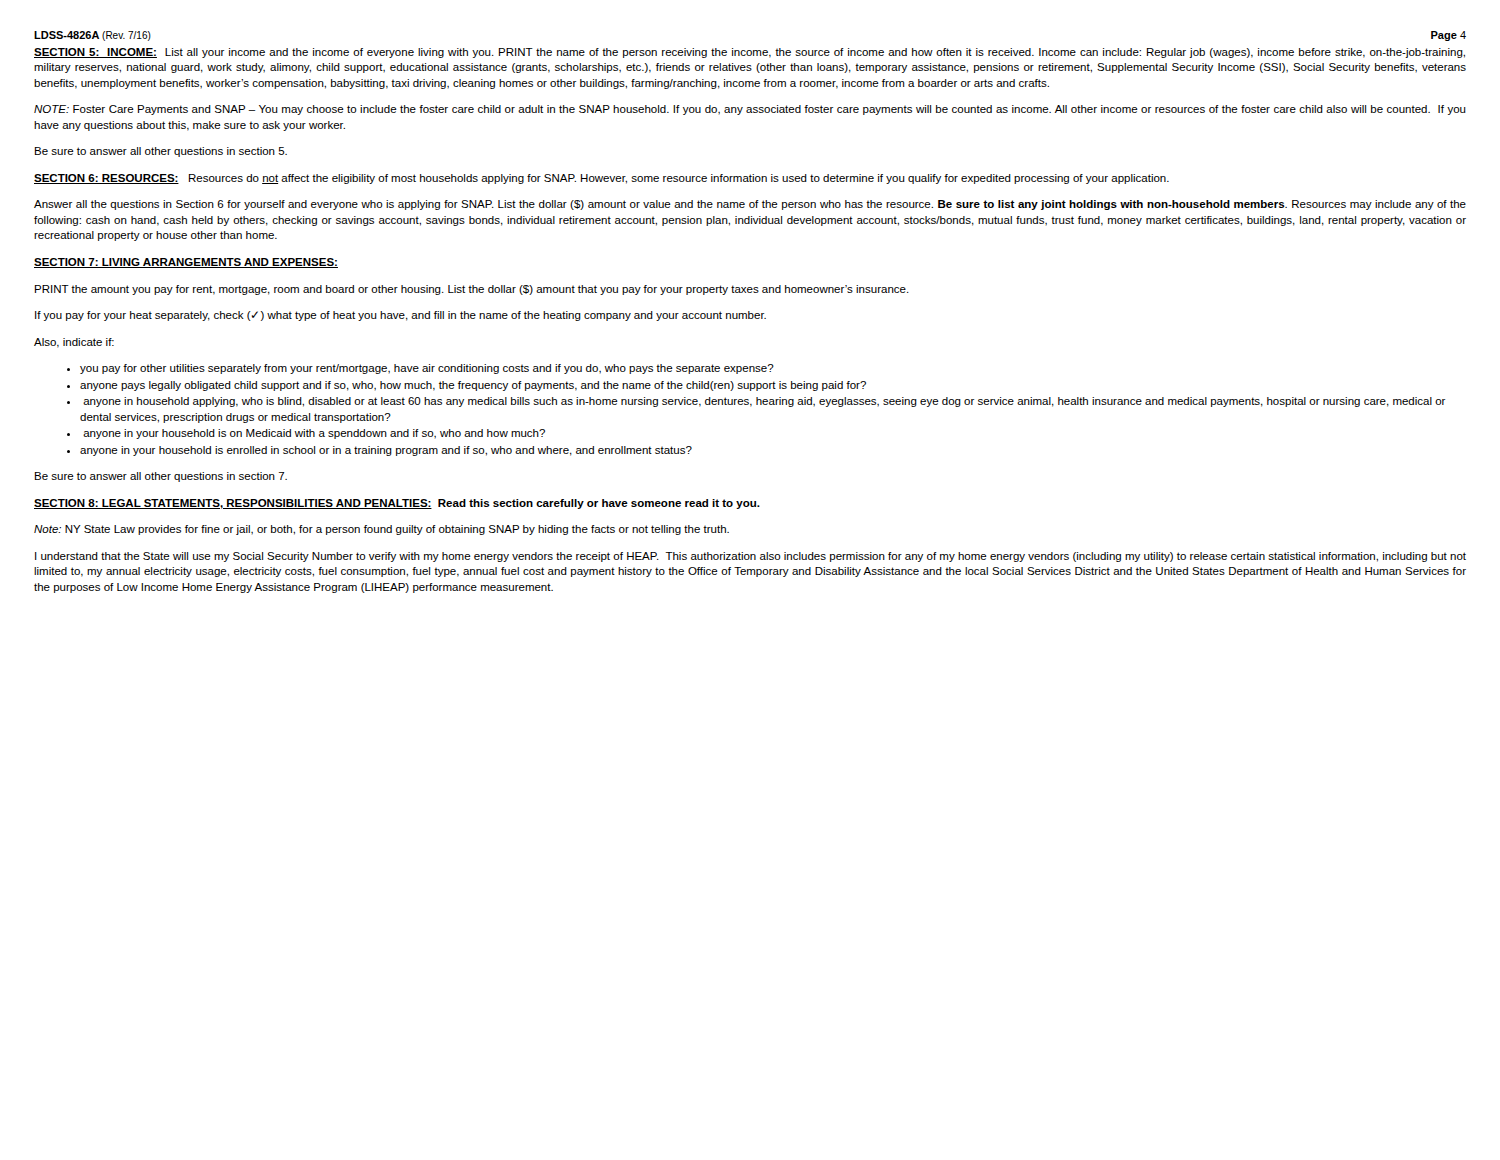LDSS-4826A (Rev. 7/16)
Page 4
SECTION 5: INCOME: List all your income and the income of everyone living with you. PRINT the name of the person receiving the income, the source of income and how often it is received. Income can include: Regular job (wages), income before strike, on-the-job-training, military reserves, national guard, work study, alimony, child support, educational assistance (grants, scholarships, etc.), friends or relatives (other than loans), temporary assistance, pensions or retirement, Supplemental Security Income (SSI), Social Security benefits, veterans benefits, unemployment benefits, worker’s compensation, babysitting, taxi driving, cleaning homes or other buildings, farming/ranching, income from a roomer, income from a boarder or arts and crafts.
NOTE: Foster Care Payments and SNAP – You may choose to include the foster care child or adult in the SNAP household. If you do, any associated foster care payments will be counted as income. All other income or resources of the foster care child also will be counted. If you have any questions about this, make sure to ask your worker.
Be sure to answer all other questions in section 5.
SECTION 6: RESOURCES: Resources do not affect the eligibility of most households applying for SNAP. However, some resource information is used to determine if you qualify for expedited processing of your application.
Answer all the questions in Section 6 for yourself and everyone who is applying for SNAP. List the dollar ($) amount or value and the name of the person who has the resource. Be sure to list any joint holdings with non-household members. Resources may include any of the following: cash on hand, cash held by others, checking or savings account, savings bonds, individual retirement account, pension plan, individual development account, stocks/bonds, mutual funds, trust fund, money market certificates, buildings, land, rental property, vacation or recreational property or house other than home.
SECTION 7: LIVING ARRANGEMENTS AND EXPENSES:
PRINT the amount you pay for rent, mortgage, room and board or other housing. List the dollar ($) amount that you pay for your property taxes and homeowner’s insurance.
If you pay for your heat separately, check (✓) what type of heat you have, and fill in the name of the heating company and your account number.
Also, indicate if:
you pay for other utilities separately from your rent/mortgage, have air conditioning costs and if you do, who pays the separate expense?
anyone pays legally obligated child support and if so, who, how much, the frequency of payments, and the name of the child(ren) support is being paid for?
anyone in household applying, who is blind, disabled or at least 60 has any medical bills such as in-home nursing service, dentures, hearing aid, eyeglasses, seeing eye dog or service animal, health insurance and medical payments, hospital or nursing care, medical or dental services, prescription drugs or medical transportation?
anyone in your household is on Medicaid with a spenddown and if so, who and how much?
anyone in your household is enrolled in school or in a training program and if so, who and where, and enrollment status?
Be sure to answer all other questions in section 7.
SECTION 8: LEGAL STATEMENTS, RESPONSIBILITIES AND PENALTIES: Read this section carefully or have someone read it to you.
Note: NY State Law provides for fine or jail, or both, for a person found guilty of obtaining SNAP by hiding the facts or not telling the truth.
I understand that the State will use my Social Security Number to verify with my home energy vendors the receipt of HEAP. This authorization also includes permission for any of my home energy vendors (including my utility) to release certain statistical information, including but not limited to, my annual electricity usage, electricity costs, fuel consumption, fuel type, annual fuel cost and payment history to the Office of Temporary and Disability Assistance and the local Social Services District and the United States Department of Health and Human Services for the purposes of Low Income Home Energy Assistance Program (LIHEAP) performance measurement.